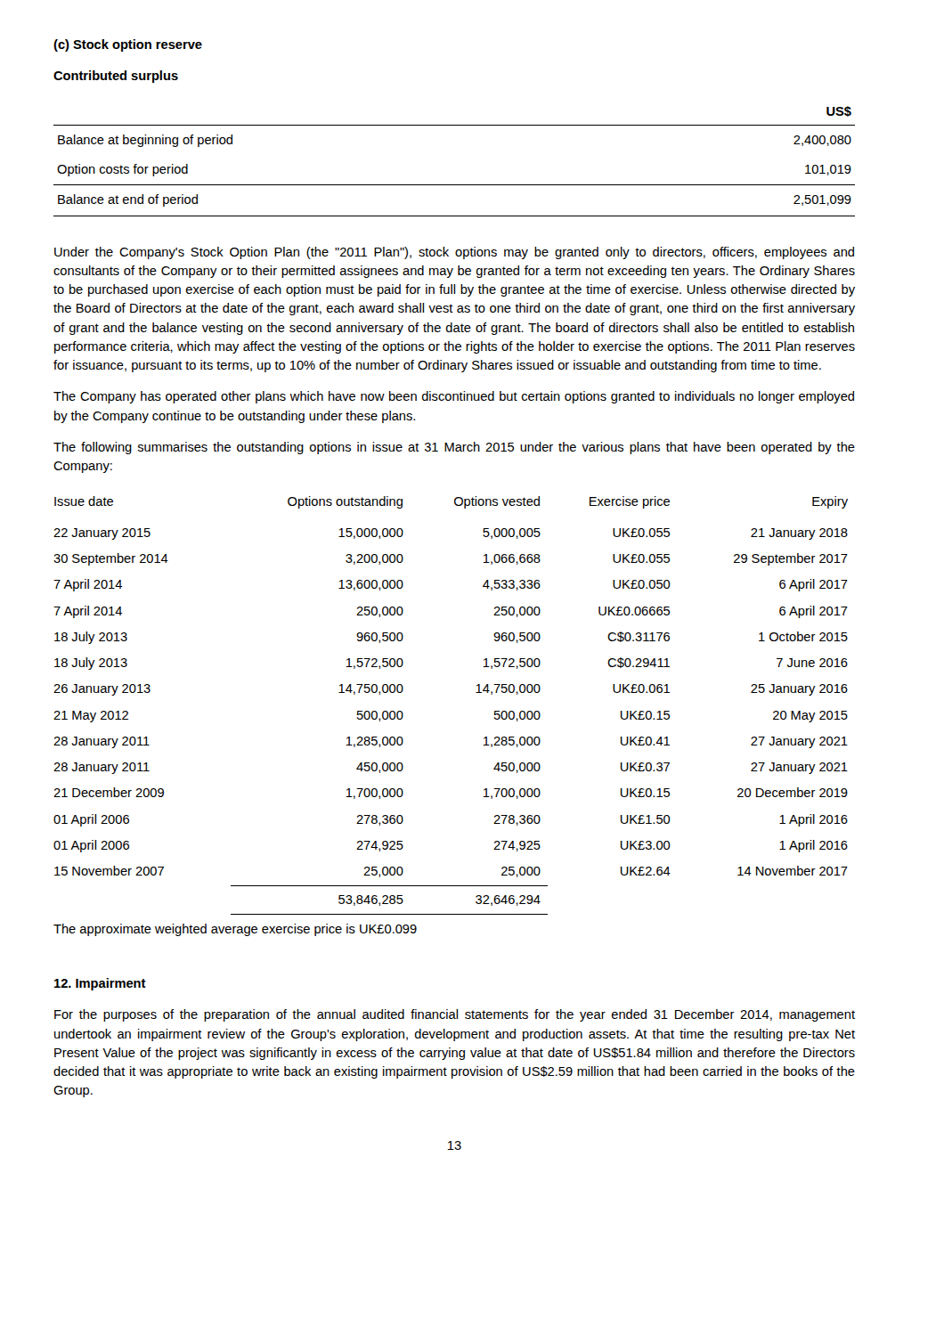(c) Stock option reserve
Contributed surplus
| | US$ |
| --- | --- |
| Balance at beginning of period | 2,400,080 |
| Option costs for period | 101,019 |
| Balance at end of period | 2,501,099 |
Under the Company's Stock Option Plan (the "2011 Plan"), stock options may be granted only to directors, officers, employees and consultants of the Company or to their permitted assignees and may be granted for a term not exceeding ten years. The Ordinary Shares to be purchased upon exercise of each option must be paid for in full by the grantee at the time of exercise. Unless otherwise directed by the Board of Directors at the date of the grant, each award shall vest as to one third on the date of grant, one third on the first anniversary of grant and the balance vesting on the second anniversary of the date of grant. The board of directors shall also be entitled to establish performance criteria, which may affect the vesting of the options or the rights of the holder to exercise the options. The 2011 Plan reserves for issuance, pursuant to its terms, up to 10% of the number of Ordinary Shares issued or issuable and outstanding from time to time.
The Company has operated other plans which have now been discontinued but certain options granted to individuals no longer employed by the Company continue to be outstanding under these plans.
The following summarises the outstanding options in issue at 31 March 2015 under the various plans that have been operated by the Company:
| Issue date | Options outstanding | Options vested | Exercise price | Expiry |
| --- | --- | --- | --- | --- |
| 22 January 2015 | 15,000,000 | 5,000,005 | UK£0.055 | 21 January 2018 |
| 30 September 2014 | 3,200,000 | 1,066,668 | UK£0.055 | 29 September 2017 |
| 7 April 2014 | 13,600,000 | 4,533,336 | UK£0.050 | 6 April 2017 |
| 7 April 2014 | 250,000 | 250,000 | UK£0.06665 | 6 April 2017 |
| 18 July 2013 | 960,500 | 960,500 | C$0.31176 | 1 October 2015 |
| 18 July 2013 | 1,572,500 | 1,572,500 | C$0.29411 | 7 June 2016 |
| 26 January 2013 | 14,750,000 | 14,750,000 | UK£0.061 | 25 January 2016 |
| 21 May 2012 | 500,000 | 500,000 | UK£0.15 | 20 May 2015 |
| 28 January 2011 | 1,285,000 | 1,285,000 | UK£0.41 | 27 January 2021 |
| 28 January 2011 | 450,000 | 450,000 | UK£0.37 | 27 January 2021 |
| 21 December 2009 | 1,700,000 | 1,700,000 | UK£0.15 | 20 December 2019 |
| 01 April 2006 | 278,360 | 278,360 | UK£1.50 | 1 April 2016 |
| 01 April 2006 | 274,925 | 274,925 | UK£3.00 | 1 April 2016 |
| 15 November 2007 | 25,000 | 25,000 | UK£2.64 | 14 November 2017 |
| | 53,846,285 | 32,646,294 | | |
The approximate weighted average exercise price is UK£0.099
12. Impairment
For the purposes of the preparation of the annual audited financial statements for the year ended 31 December 2014, management undertook an impairment review of the Group's exploration, development and production assets. At that time the resulting pre-tax Net Present Value of the project was significantly in excess of the carrying value at that date of US$51.84 million and therefore the Directors decided that it was appropriate to write back an existing impairment provision of US$2.59 million that had been carried in the books of the Group.
13